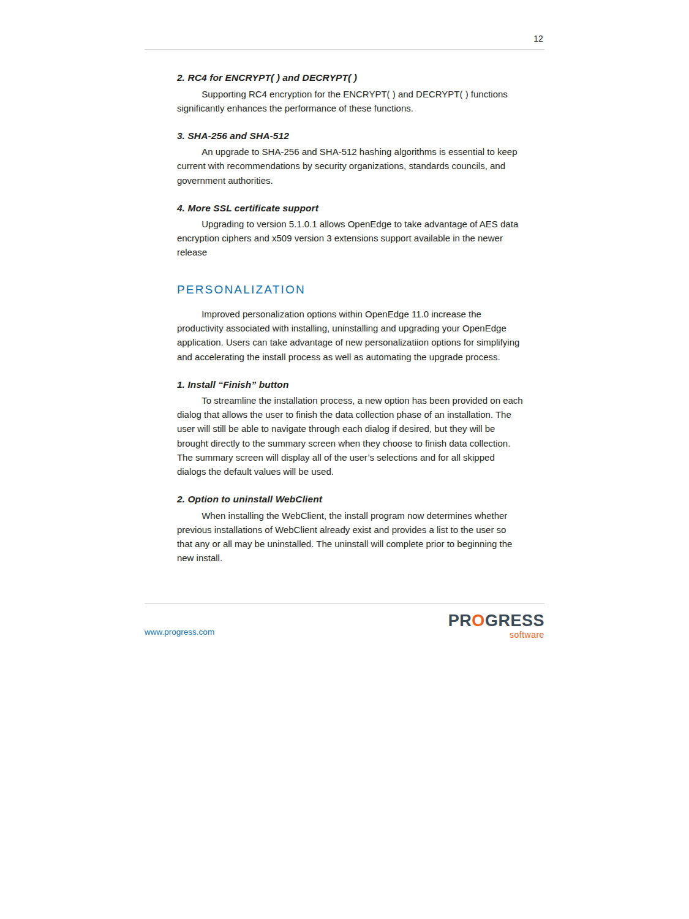12
2. RC4 for ENCRYPT( ) and DECRYPT( )
Supporting RC4 encryption for the ENCRYPT( ) and DECRYPT( ) functions significantly enhances the performance of these functions.
3. SHA-256 and SHA-512
An upgrade to SHA-256 and SHA-512 hashing algorithms is essential to keep current with recommendations by security organizations, standards councils, and government authorities.
4. More SSL certificate support
Upgrading to version 5.1.0.1 allows OpenEdge to take advantage of AES data encryption ciphers and x509 version 3 extensions support available in the newer release
PERSONALIZATION
Improved personalization options within OpenEdge 11.0 increase the productivity associated with installing, uninstalling and upgrading your OpenEdge application. Users can take advantage of new personalizatiion options for simplifying and accelerating the install process as well as automating the upgrade process.
1. Install “Finish” button
To streamline the installation process, a new option has been provided on each dialog that allows the user to finish the data collection phase of an installation. The user will still be able to navigate through each dialog if desired, but they will be brought directly to the summary screen when they choose to finish data collection. The summary screen will display all of the user’s selections and for all skipped dialogs the default values will be used.
2. Option to uninstall WebClient
When installing the WebClient, the install program now determines whether previous installations of WebClient already exist and provides a list to the user so that any or all may be uninstalled. The uninstall will complete prior to beginning the new install.
www.progress.com
PROGRESS
software